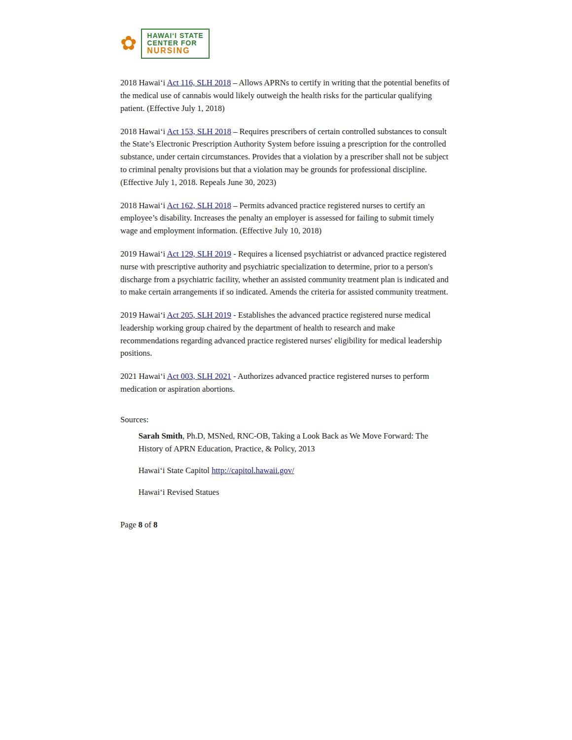✿ HAWAIʻI STATE CENTER FOR NURSING
2018 Hawaiʻi Act 116, SLH 2018 – Allows APRNs to certify in writing that the potential benefits of the medical use of cannabis would likely outweigh the health risks for the particular qualifying patient. (Effective July 1, 2018)
2018 Hawaiʻi Act 153, SLH 2018 – Requires prescribers of certain controlled substances to consult the State’s Electronic Prescription Authority System before issuing a prescription for the controlled substance, under certain circumstances. Provides that a violation by a prescriber shall not be subject to criminal penalty provisions but that a violation may be grounds for professional discipline. (Effective July 1, 2018. Repeals June 30, 2023)
2018 Hawaiʻi Act 162, SLH 2018 – Permits advanced practice registered nurses to certify an employee’s disability. Increases the penalty an employer is assessed for failing to submit timely wage and employment information. (Effective July 10, 2018)
2019 Hawaiʻi Act 129, SLH 2019 - Requires a licensed psychiatrist or advanced practice registered nurse with prescriptive authority and psychiatric specialization to determine, prior to a person's discharge from a psychiatric facility, whether an assisted community treatment plan is indicated and to make certain arrangements if so indicated. Amends the criteria for assisted community treatment.
2019 Hawaiʻi Act 205, SLH 2019 - Establishes the advanced practice registered nurse medical leadership working group chaired by the department of health to research and make recommendations regarding advanced practice registered nurses' eligibility for medical leadership positions.
2021 Hawaiʻi Act 003, SLH 2021 - Authorizes advanced practice registered nurses to perform medication or aspiration abortions.
Sources:
Sarah Smith, Ph.D, MSNed, RNC-OB, Taking a Look Back as We Move Forward: The History of APRN Education, Practice, & Policy, 2013
Hawaiʻi State Capitol http://capitol.hawaii.gov/
Hawaiʻi Revised Statues
Page 8 of 8